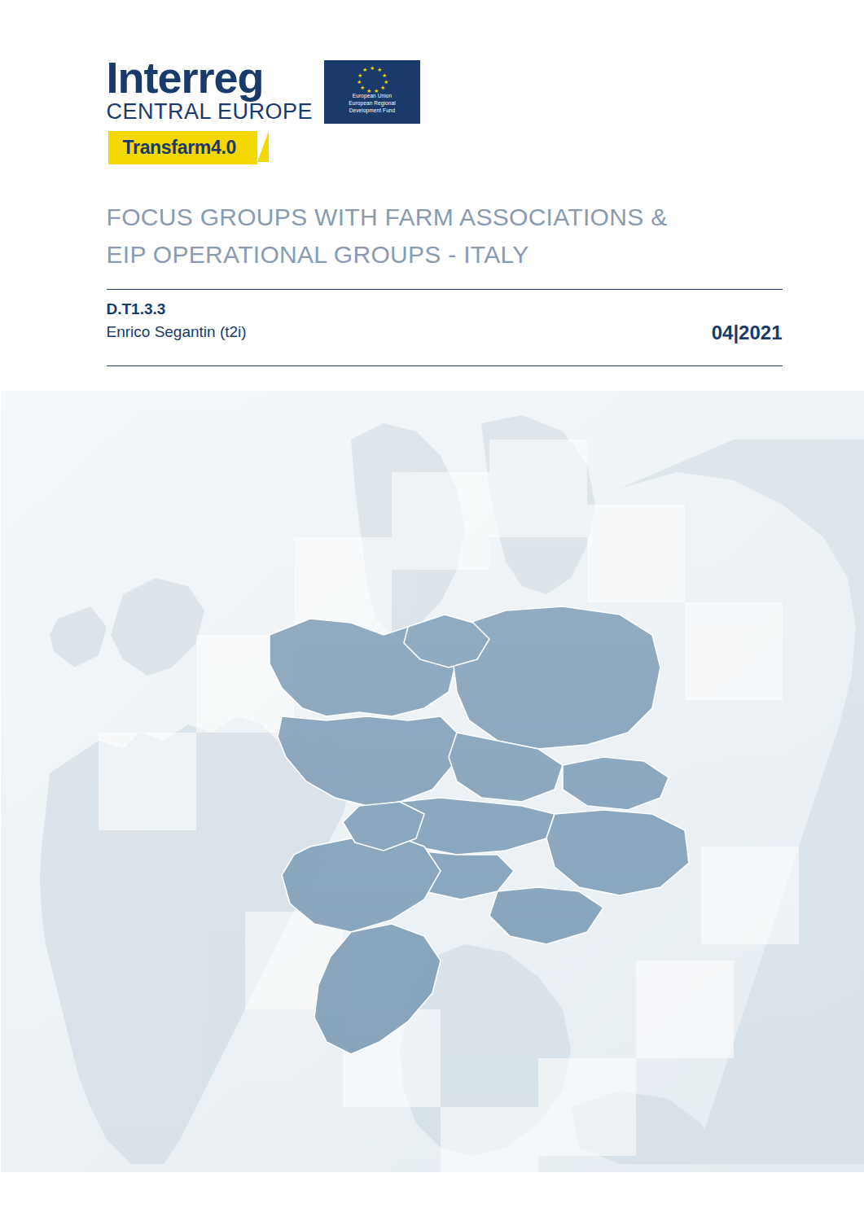Interreg CENTRAL EUROPE
★ ★ ★ ★ ★ ★ ★ ★ ★ ★ ★
European Union
European Regional
Development Fund
Transfarm4.0
Focus groups with farm associations &
EIP operational groups - Italy
D.T1.3.3
Enrico Segantin (t2i)
04|2021